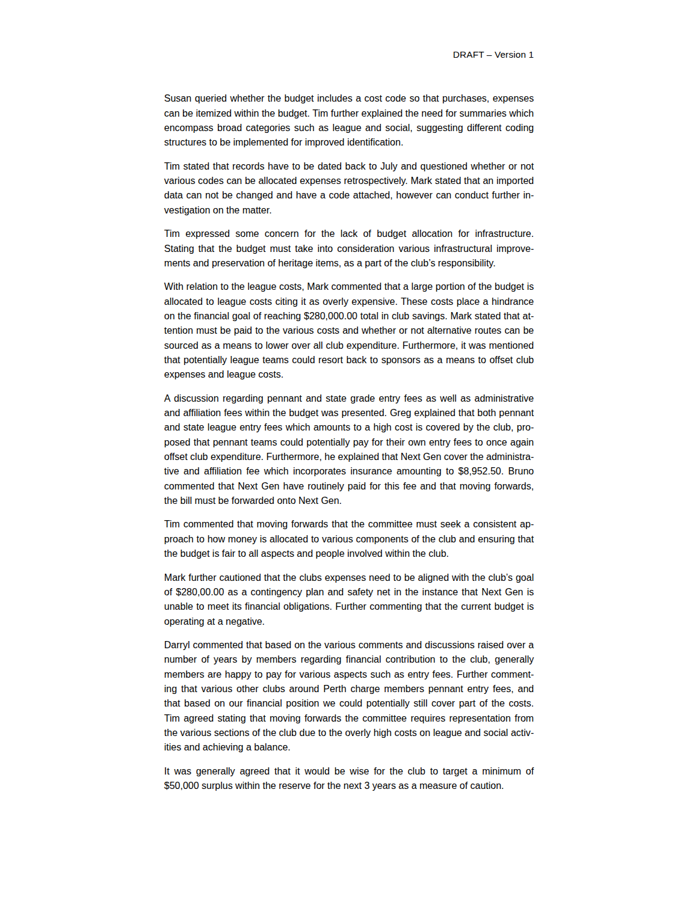DRAFT – Version 1
Susan queried whether the budget includes a cost code so that purchases, expenses can be itemized within the budget. Tim further explained the need for summaries which encompass broad categories such as league and social, suggesting different coding structures to be implemented for improved identification.
Tim stated that records have to be dated back to July and questioned whether or not various codes can be allocated expenses retrospectively. Mark stated that an imported data can not be changed and have a code attached, however can conduct further investigation on the matter.
Tim expressed some concern for the lack of budget allocation for infrastructure. Stating that the budget must take into consideration various infrastructural improvements and preservation of heritage items, as a part of the club’s responsibility.
With relation to the league costs, Mark commented that a large portion of the budget is allocated to league costs citing it as overly expensive. These costs place a hindrance on the financial goal of reaching $280,000.00 total in club savings. Mark stated that attention must be paid to the various costs and whether or not alternative routes can be sourced as a means to lower over all club expenditure. Furthermore, it was mentioned that potentially league teams could resort back to sponsors as a means to offset club expenses and league costs.
A discussion regarding pennant and state grade entry fees as well as administrative and affiliation fees within the budget was presented. Greg explained that both pennant and state league entry fees which amounts to a high cost is covered by the club, proposed that pennant teams could potentially pay for their own entry fees to once again offset club expenditure. Furthermore, he explained that Next Gen cover the administrative and affiliation fee which incorporates insurance amounting to $8,952.50. Bruno commented that Next Gen have routinely paid for this fee and that moving forwards, the bill must be forwarded onto Next Gen.
Tim commented that moving forwards that the committee must seek a consistent approach to how money is allocated to various components of the club and ensuring that the budget is fair to all aspects and people involved within the club.
Mark further cautioned that the clubs expenses need to be aligned with the club’s goal of $280,00.00 as a contingency plan and safety net in the instance that Next Gen is unable to meet its financial obligations. Further commenting that the current budget is operating at a negative.
Darryl commented that based on the various comments and discussions raised over a number of years by members regarding financial contribution to the club, generally members are happy to pay for various aspects such as entry fees. Further commenting that various other clubs around Perth charge members pennant entry fees, and that based on our financial position we could potentially still cover part of the costs. Tim agreed stating that moving forwards the committee requires representation from the various sections of the club due to the overly high costs on league and social activities and achieving a balance.
It was generally agreed that it would be wise for the club to target a minimum of $50,000 surplus within the reserve for the next 3 years as a measure of caution.